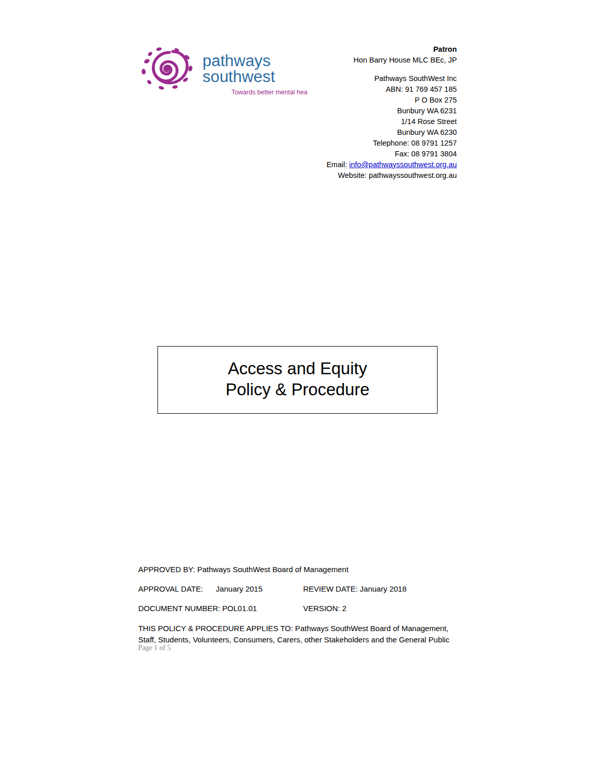pathways southwest Towards better mental health
Patron
Hon Barry House MLC BEc, JP
Pathways SouthWest Inc
ABN: 91 769 457 185
P O Box 275
Bunbury WA 6231
1/14 Rose Street
Bunbury WA 6230
Telephone: 08 9791 1257
Fax: 08 9791 3804
Email: info@pathwayssouthwest.org.au
Website: pathwayssouthwest.org.au
Access and Equity
Policy & Procedure
APPROVED BY: Pathways SouthWest Board of Management
APPROVAL DATE: January 2015
REVIEW DATE: January 2018
DOCUMENT NUMBER: POL01.01
VERSION: 2
THIS POLICY & PROCEDURE APPLIES TO: Pathways SouthWest Board of Management, Staff, Students, Volunteers, Consumers, Carers, other Stakeholders and the General Public
Page 1 of 5